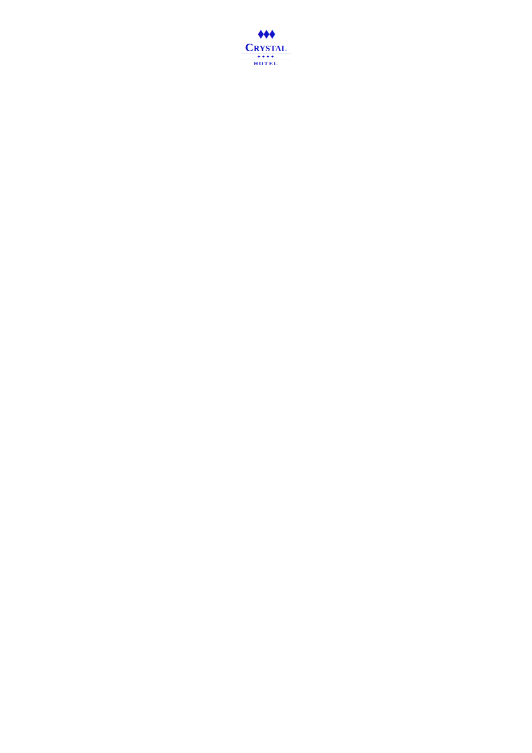♦♦♦
Crystal
✦✦✦✦
HOTEL